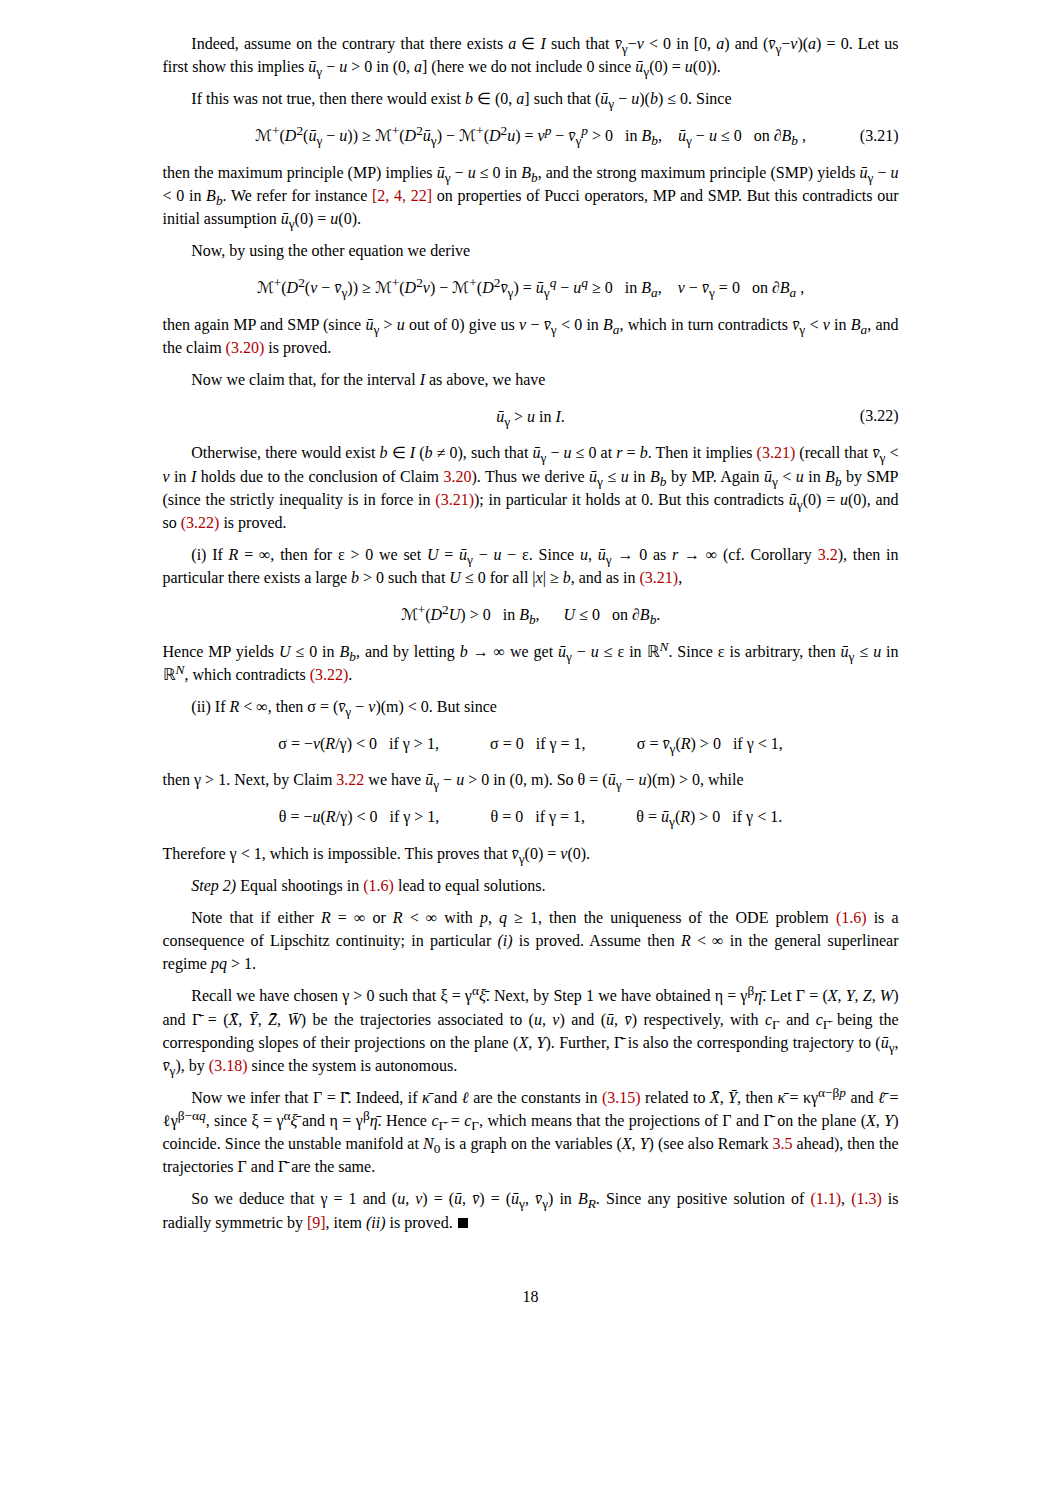Indeed, assume on the contrary that there exists a ∈ I such that v̄γ−v < 0 in [0, a) and (v̄γ−v)(a) = 0. Let us first show this implies ūγ − u > 0 in (0, a] (here we do not include 0 since ūγ(0) = u(0)).
If this was not true, then there would exist b ∈ (0, a] such that (ūγ − u)(b) ≤ 0. Since
ℳ+(D2(ūγ − u)) ≥ ℳ+(D2ūγ) − ℳ+(D2u) = vp − v̄γp > 0 in Bb, ūγ − u ≤ 0 on ∂Bb , (3.21)
then the maximum principle (MP) implies ūγ − u ≤ 0 in Bb, and the strong maximum principle (SMP) yields ūγ − u < 0 in Bb. We refer for instance [2, 4, 22] on properties of Pucci operators, MP and SMP. But this contradicts our initial assumption ūγ(0) = u(0).
Now, by using the other equation we derive
ℳ+(D2(v − v̄γ)) ≥ ℳ+(D2v) − ℳ+(D2v̄γ) = ūγq − uq ≥ 0 in Ba, v − v̄γ = 0 on ∂Ba ,
then again MP and SMP (since ūγ > u out of 0) give us v − v̄γ < 0 in Ba, which in turn contradicts v̄γ < v in Ba, and the claim (3.20) is proved.
Now we claim that, for the interval I as above, we have
ūγ > u in I. (3.22)
Otherwise, there would exist b ∈ I (b ≠ 0), such that ūγ − u ≤ 0 at r = b. Then it implies (3.21) (recall that v̄γ < v in I holds due to the conclusion of Claim 3.20). Thus we derive ūγ ≤ u in Bb by MP. Again ūγ < u in Bb by SMP (since the strictly inequality is in force in (3.21)); in particular it holds at 0. But this contradicts ūγ(0) = u(0), and so (3.22) is proved.
(i) If R = ∞, then for ε > 0 we set U = ūγ − u − ε. Since u, ūγ → 0 as r → ∞ (cf. Corollary 3.2), then in particular there exists a large b > 0 such that U ≤ 0 for all |x| ≥ b, and as in (3.21),
ℳ+(D2U) > 0 in Bb, U ≤ 0 on ∂Bb.
Hence MP yields U ≤ 0 in Bb, and by letting b → ∞ we get ūγ − u ≤ ε in ℝN. Since ε is arbitrary, then ūγ ≤ u in ℝN, which contradicts (3.22).
(ii) If R < ∞, then σ = (v̄γ − v)(m) < 0. But since
σ = −v(R/γ) < 0 if γ > 1, σ = 0 if γ = 1, σ = v̄γ(R) > 0 if γ < 1,
then γ > 1. Next, by Claim 3.22 we have ūγ − u > 0 in (0, m). So θ = (ūγ − u)(m) > 0, while
θ = −u(R/γ) < 0 if γ > 1, θ = 0 if γ = 1, θ = ūγ(R) > 0 if γ < 1.
Therefore γ < 1, which is impossible. This proves that v̄γ(0) = v(0).
Step 2) Equal shootings in (1.6) lead to equal solutions.
Note that if either R = ∞ or R < ∞ with p, q ≥ 1, then the uniqueness of the ODE problem (1.6) is a consequence of Lipschitz continuity; in particular (i) is proved. Assume then R < ∞ in the general superlinear regime pq > 1.
Recall we have chosen γ > 0 such that ξ = γαξ̄. Next, by Step 1 we have obtained η = γβη̄. Let Γ = (X, Y, Z, W) and Γ̄ = (X̄, Ȳ, Z̄, W̄) be the trajectories associated to (u, v) and (ū, v̄) respectively, with cΓ and cΓ̄ being the corresponding slopes of their projections on the plane (X, Y). Further, Γ̄ is also the corresponding trajectory to (ūγ, v̄γ), by (3.18) since the system is autonomous.
Now we infer that Γ = Γ̄. Indeed, if κ̄ and ℓ are the constants in (3.15) related to X̄, Ȳ, then κ̄ = κγα−βp and ℓ̄ = ℓγβ−αq, since ξ = γαξ̄ and η = γβη̄. Hence cΓ̄ = cΓ, which means that the projections of Γ and Γ̄ on the plane (X, Y) coincide. Since the unstable manifold at N0 is a graph on the variables (X, Y) (see also Remark 3.5 ahead), then the trajectories Γ and Γ̄ are the same.
So we deduce that γ = 1 and (u, v) = (ū, v̄) = (ūγ, v̄γ) in BR. Since any positive solution of (1.1), (1.3) is radially symmetric by [9], item (ii) is proved.
18